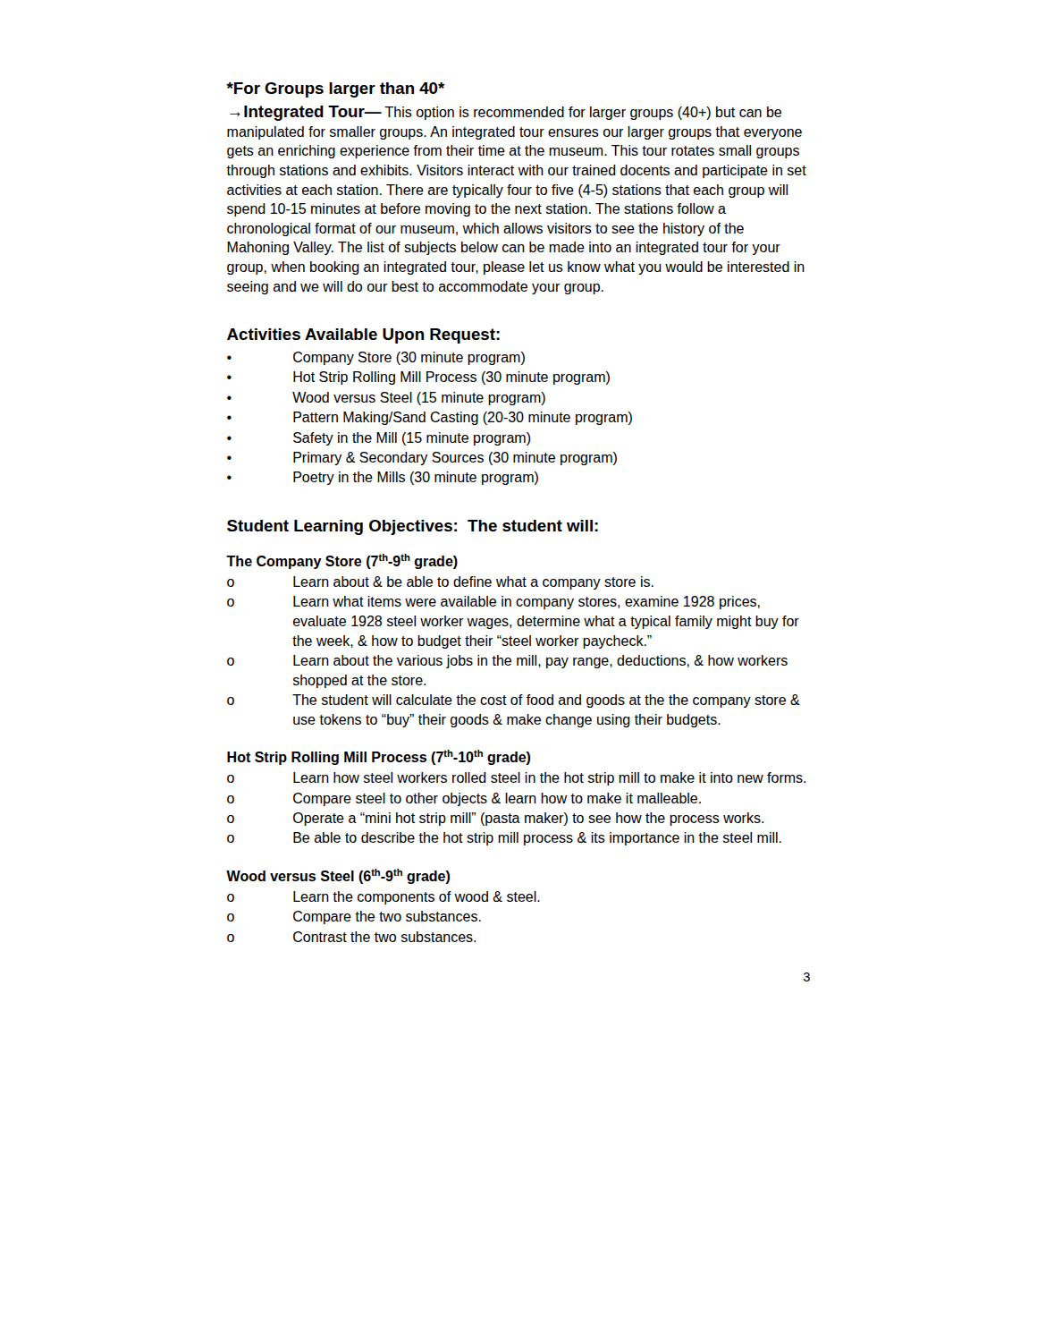*For Groups larger than 40*
→Integrated Tour— This option is recommended for larger groups (40+) but can be manipulated for smaller groups. An integrated tour ensures our larger groups that everyone gets an enriching experience from their time at the museum. This tour rotates small groups through stations and exhibits. Visitors interact with our trained docents and participate in set activities at each station. There are typically four to five (4-5) stations that each group will spend 10-15 minutes at before moving to the next station. The stations follow a chronological format of our museum, which allows visitors to see the history of the Mahoning Valley. The list of subjects below can be made into an integrated tour for your group, when booking an integrated tour, please let us know what you would be interested in seeing and we will do our best to accommodate your group.
Activities Available Upon Request:
•Company Store (30 minute program)
•Hot Strip Rolling Mill Process (30 minute program)
•Wood versus Steel (15 minute program)
•Pattern Making/Sand Casting (20-30 minute program)
•Safety in the Mill (15 minute program)
•Primary & Secondary Sources (30 minute program)
•Poetry in the Mills (30 minute program)
Student Learning Objectives: The student will:
The Company Store (7th-9th grade)
o Learn about & be able to define what a company store is.
o Learn what items were available in company stores, examine 1928 prices, evaluate 1928 steel worker wages, determine what a typical family might buy for the week, & how to budget their “steel worker paycheck.”
o Learn about the various jobs in the mill, pay range, deductions, & how workers shopped at the store.
o The student will calculate the cost of food and goods at the the company store & use tokens to “buy” their goods & make change using their budgets.
Hot Strip Rolling Mill Process (7th-10th grade)
o Learn how steel workers rolled steel in the hot strip mill to make it into new forms.
o Compare steel to other objects & learn how to make it malleable.
o Operate a “mini hot strip mill” (pasta maker) to see how the process works.
o Be able to describe the hot strip mill process & its importance in the steel mill.
Wood versus Steel (6th-9th grade)
o Learn the components of wood & steel.
o Compare the two substances.
o Contrast the two substances.
3